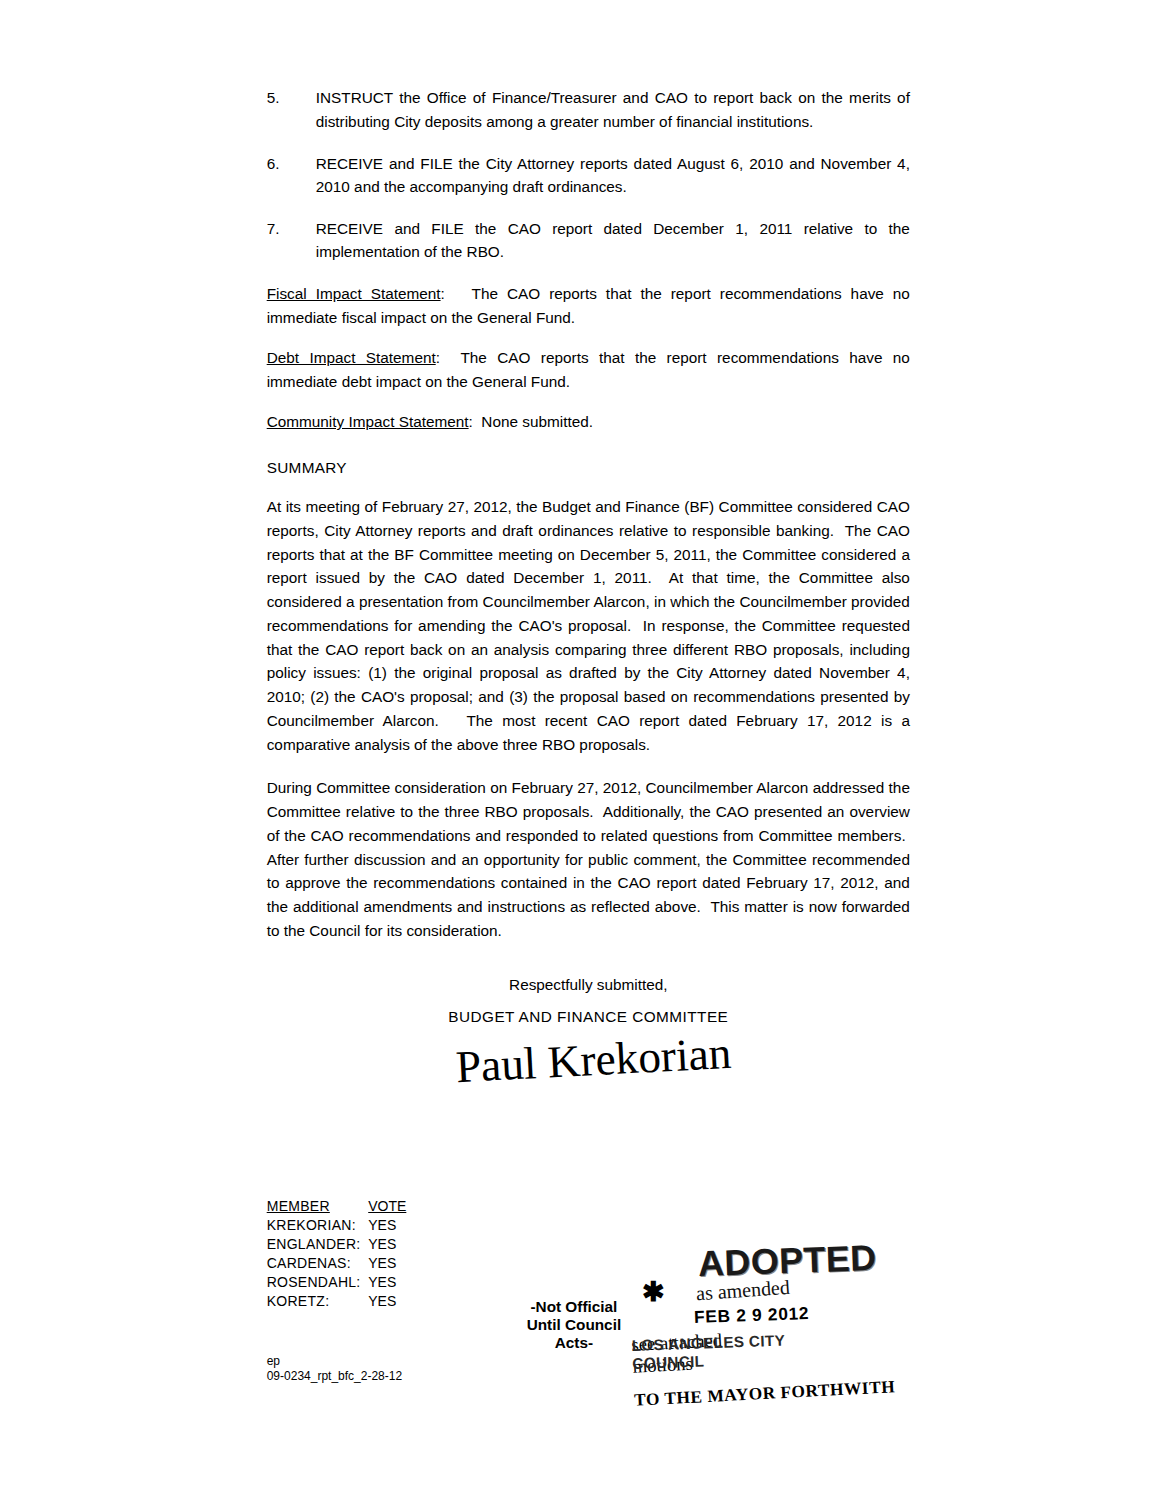5.
INSTRUCT the Office of Finance/Treasurer and CAO to report back on the merits of distributing City deposits among a greater number of financial institutions.
6.
RECEIVE and FILE the City Attorney reports dated August 6, 2010 and November 4, 2010 and the accompanying draft ordinances.
7.
RECEIVE and FILE the CAO report dated December 1, 2011 relative to the implementation of the RBO.
Fiscal Impact Statement: The CAO reports that the report recommendations have no immediate fiscal impact on the General Fund.
Debt Impact Statement: The CAO reports that the report recommendations have no immediate debt impact on the General Fund.
Community Impact Statement: None submitted.
SUMMARY
At its meeting of February 27, 2012, the Budget and Finance (BF) Committee considered CAO reports, City Attorney reports and draft ordinances relative to responsible banking. The CAO reports that at the BF Committee meeting on December 5, 2011, the Committee considered a report issued by the CAO dated December 1, 2011. At that time, the Committee also considered a presentation from Councilmember Alarcon, in which the Councilmember provided recommendations for amending the CAO's proposal. In response, the Committee requested that the CAO report back on an analysis comparing three different RBO proposals, including policy issues: (1) the original proposal as drafted by the City Attorney dated November 4, 2010; (2) the CAO's proposal; and (3) the proposal based on recommendations presented by Councilmember Alarcon. The most recent CAO report dated February 17, 2012 is a comparative analysis of the above three RBO proposals.
During Committee consideration on February 27, 2012, Councilmember Alarcon addressed the Committee relative to the three RBO proposals. Additionally, the CAO presented an overview of the CAO recommendations and responded to related questions from Committee members. After further discussion and an opportunity for public comment, the Committee recommended to approve the recommendations contained in the CAO report dated February 17, 2012, and the additional amendments and instructions as reflected above. This matter is now forwarded to the Council for its consideration.
Respectfully submitted,
BUDGET AND FINANCE COMMITTEE
Paul Krekorian
| MEMBER | VOTE |
| KREKORIAN: | YES |
| ENGLANDER: | YES |
| CARDENAS: | YES |
| ROSENDAHL: | YES |
| KORETZ: | YES |
ep
09-0234_rpt_bfc_2-28-12
-Not Official Until Council Acts-
ADOPTED
✱
as amended
FEB 2 9 2012
see attached motions
LOS ANGELES CITY COUNCIL
TO THE MAYOR FORTHWITH